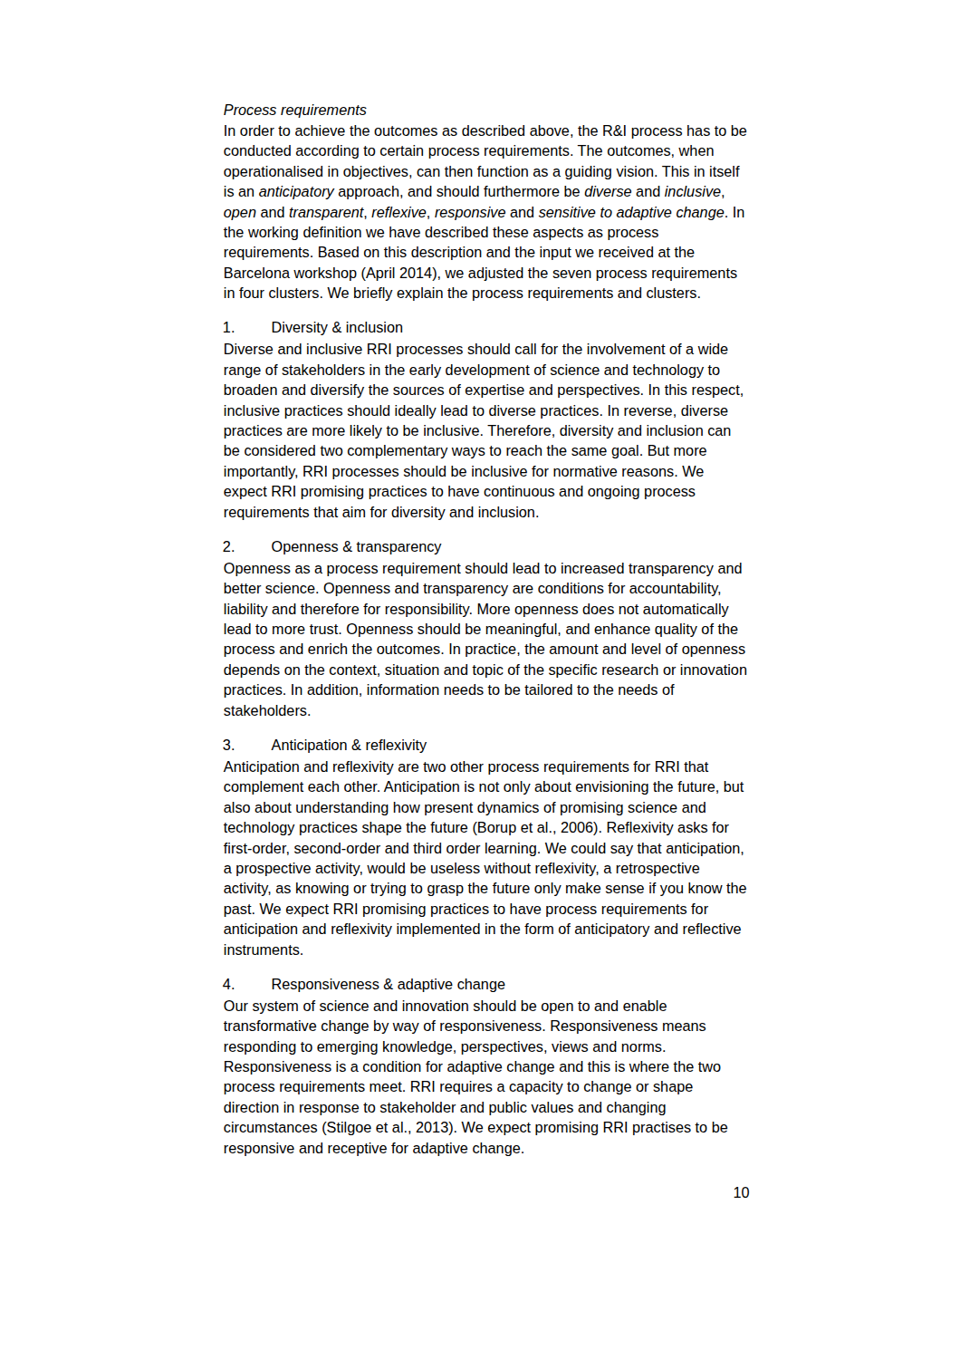Process requirements
In order to achieve the outcomes as described above, the R&I process has to be conducted according to certain process requirements. The outcomes, when operationalised in objectives, can then function as a guiding vision. This in itself is an anticipatory approach, and should furthermore be diverse and inclusive, open and transparent, reflexive, responsive and sensitive to adaptive change. In the working definition we have described these aspects as process requirements. Based on this description and the input we received at the Barcelona workshop (April 2014), we adjusted the seven process requirements in four clusters. We briefly explain the process requirements and clusters.
1. Diversity & inclusion
Diverse and inclusive RRI processes should call for the involvement of a wide range of stakeholders in the early development of science and technology to broaden and diversify the sources of expertise and perspectives. In this respect, inclusive practices should ideally lead to diverse practices. In reverse, diverse practices are more likely to be inclusive. Therefore, diversity and inclusion can be considered two complementary ways to reach the same goal. But more importantly, RRI processes should be inclusive for normative reasons. We expect RRI promising practices to have continuous and ongoing process requirements that aim for diversity and inclusion.
2. Openness & transparency
Openness as a process requirement should lead to increased transparency and better science. Openness and transparency are conditions for accountability, liability and therefore for responsibility. More openness does not automatically lead to more trust. Openness should be meaningful, and enhance quality of the process and enrich the outcomes. In practice, the amount and level of openness depends on the context, situation and topic of the specific research or innovation practices. In addition, information needs to be tailored to the needs of stakeholders.
3. Anticipation & reflexivity
Anticipation and reflexivity are two other process requirements for RRI that complement each other. Anticipation is not only about envisioning the future, but also about understanding how present dynamics of promising science and technology practices shape the future (Borup et al., 2006). Reflexivity asks for first-order, second-order and third order learning. We could say that anticipation, a prospective activity, would be useless without reflexivity, a retrospective activity, as knowing or trying to grasp the future only make sense if you know the past. We expect RRI promising practices to have process requirements for anticipation and reflexivity implemented in the form of anticipatory and reflective instruments.
4. Responsiveness & adaptive change
Our system of science and innovation should be open to and enable transformative change by way of responsiveness. Responsiveness means responding to emerging knowledge, perspectives, views and norms. Responsiveness is a condition for adaptive change and this is where the two process requirements meet. RRI requires a capacity to change or shape direction in response to stakeholder and public values and changing circumstances (Stilgoe et al., 2013). We expect promising RRI practises to be responsive and receptive for adaptive change.
10